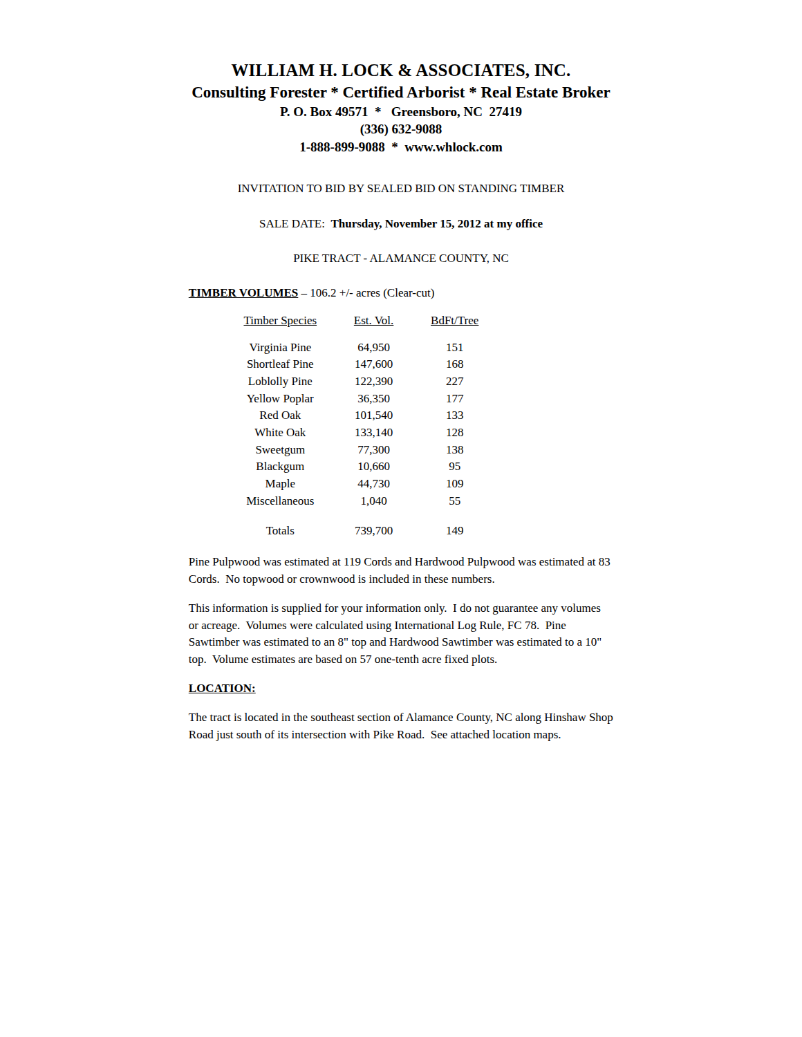WILLIAM H. LOCK & ASSOCIATES, INC.
Consulting Forester * Certified Arborist * Real Estate Broker
P. O. Box 49571 * Greensboro, NC 27419
(336) 632-9088
1-888-899-9088 * www.whlock.com
INVITATION TO BID BY SEALED BID ON STANDING TIMBER
SALE DATE: Thursday, November 15, 2012 at my office
PIKE TRACT - ALAMANCE COUNTY, NC
TIMBER VOLUMES – 106.2 +/- acres (Clear-cut)
| Timber Species | Est. Vol. | BdFt/Tree |
| --- | --- | --- |
| Virginia Pine | 64,950 | 151 |
| Shortleaf Pine | 147,600 | 168 |
| Loblolly Pine | 122,390 | 227 |
| Yellow Poplar | 36,350 | 177 |
| Red Oak | 101,540 | 133 |
| White Oak | 133,140 | 128 |
| Sweetgum | 77,300 | 138 |
| Blackgum | 10,660 | 95 |
| Maple | 44,730 | 109 |
| Miscellaneous | 1,040 | 55 |
| Totals | 739,700 | 149 |
Pine Pulpwood was estimated at 119 Cords and Hardwood Pulpwood was estimated at 83 Cords. No topwood or crownwood is included in these numbers.
This information is supplied for your information only. I do not guarantee any volumes or acreage. Volumes were calculated using International Log Rule, FC 78. Pine Sawtimber was estimated to an 8" top and Hardwood Sawtimber was estimated to a 10" top. Volume estimates are based on 57 one-tenth acre fixed plots.
LOCATION:
The tract is located in the southeast section of Alamance County, NC along Hinshaw Shop Road just south of its intersection with Pike Road. See attached location maps.